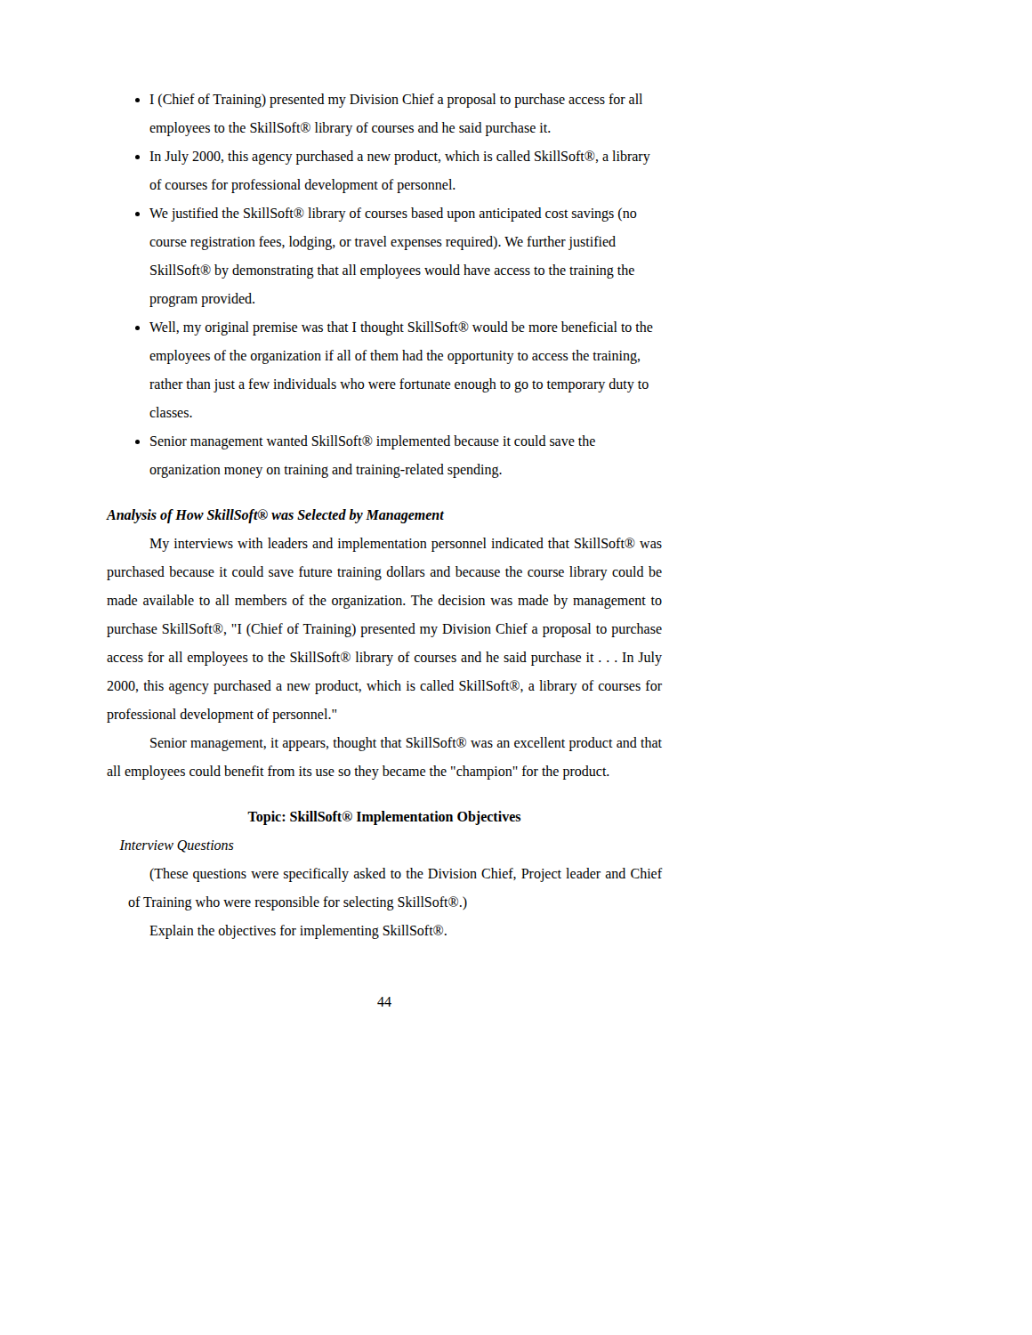I (Chief of Training) presented my Division Chief a proposal to purchase access for all employees to the SkillSoft® library of courses and he said purchase it.
In July 2000, this agency purchased a new product, which is called SkillSoft®, a library of courses for professional development of personnel.
We justified the SkillSoft® library of courses based upon anticipated cost savings (no course registration fees, lodging, or travel expenses required). We further justified SkillSoft® by demonstrating that all employees would have access to the training the program provided.
Well, my original premise was that I thought SkillSoft® would be more beneficial to the employees of the organization if all of them had the opportunity to access the training, rather than just a few individuals who were fortunate enough to go to temporary duty to classes.
Senior management wanted SkillSoft® implemented because it could save the organization money on training and training-related spending.
Analysis of How SkillSoft® was Selected by Management
My interviews with leaders and implementation personnel indicated that SkillSoft® was purchased because it could save future training dollars and because the course library could be made available to all members of the organization. The decision was made by management to purchase SkillSoft®, "I (Chief of Training) presented my Division Chief a proposal to purchase access for all employees to the SkillSoft® library of courses and he said purchase it . . . In July 2000, this agency purchased a new product, which is called SkillSoft®, a library of courses for professional development of personnel."
Senior management, it appears, thought that SkillSoft® was an excellent product and that all employees could benefit from its use so they became the "champion" for the product.
Topic: SkillSoft® Implementation Objectives
Interview Questions
(These questions were specifically asked to the Division Chief, Project leader and Chief of Training who were responsible for selecting SkillSoft®.)
Explain the objectives for implementing SkillSoft®.
44